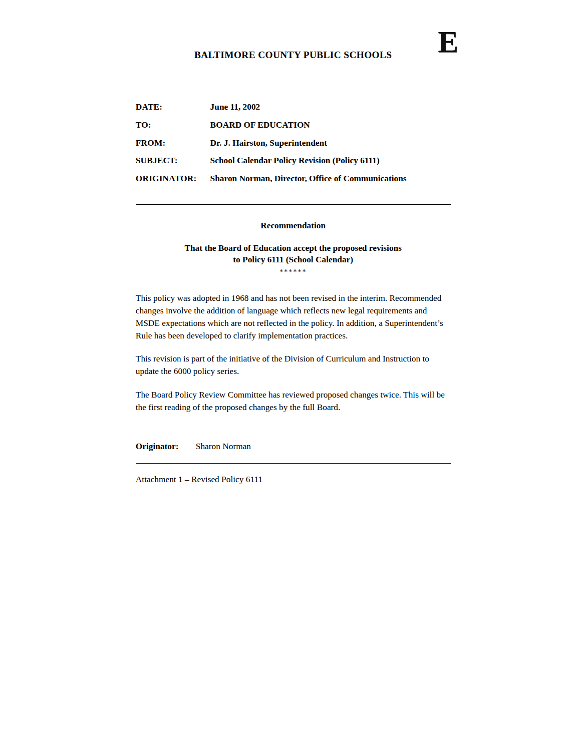E
BALTIMORE COUNTY PUBLIC SCHOOLS
| DATE: | June 11, 2002 |
| TO: | BOARD OF EDUCATION |
| FROM: | Dr. J. Hairston, Superintendent |
| SUBJECT: | School Calendar Policy Revision (Policy 6111) |
| ORIGINATOR: | Sharon Norman, Director, Office of Communications |
Recommendation
That the Board of Education accept the proposed revisions
to Policy 6111 (School Calendar)
******
This policy was adopted in 1968 and has not been revised in the interim. Recommended changes involve the addition of language which reflects new legal requirements and MSDE expectations which are not reflected in the policy. In addition, a Superintendent’s Rule has been developed to clarify implementation practices.
This revision is part of the initiative of the Division of Curriculum and Instruction to update the 6000 policy series.
The Board Policy Review Committee has reviewed proposed changes twice. This will be the first reading of the proposed changes by the full Board.
Originator: Sharon Norman
Attachment 1 – Revised Policy 6111